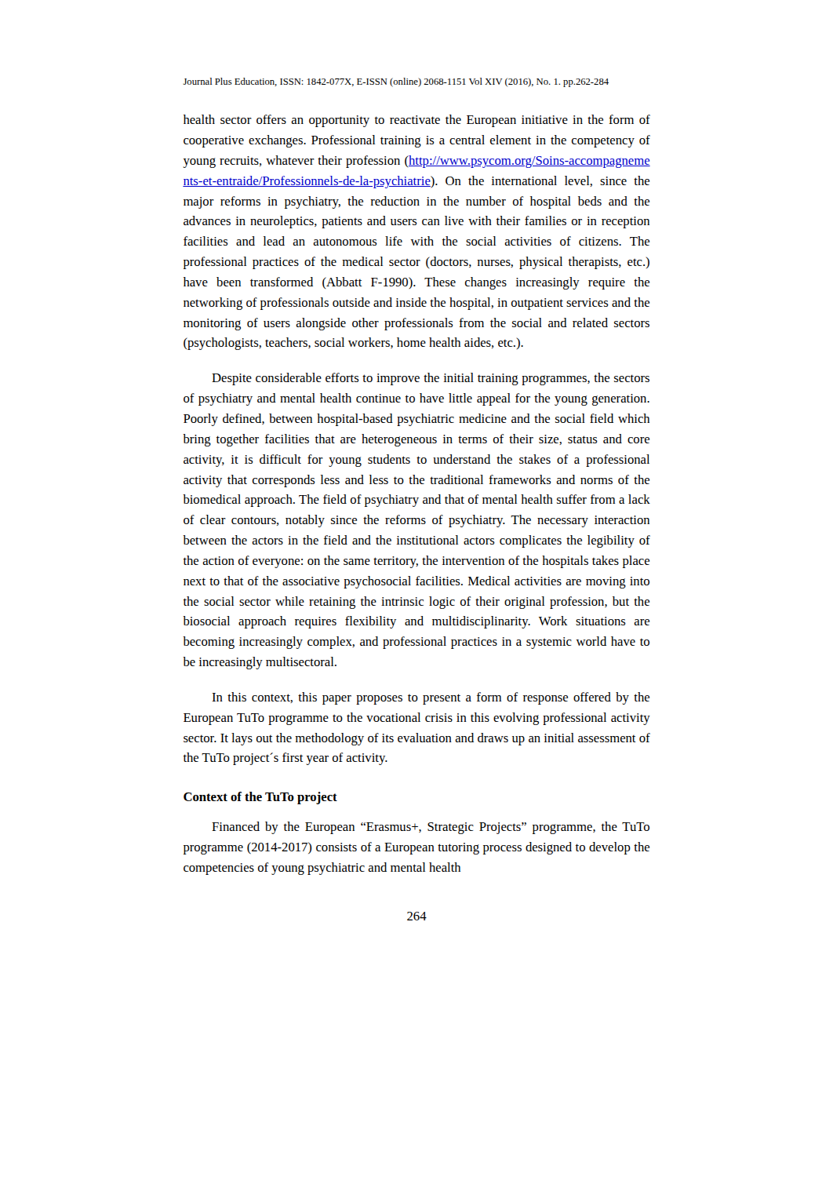Journal Plus Education, ISSN: 1842-077X, E-ISSN (online) 2068-1151 Vol XIV (2016), No. 1. pp.262-284
health sector offers an opportunity to reactivate the European initiative in the form of cooperative exchanges. Professional training is a central element in the competency of young recruits, whatever their profession (http://www.psycom.org/Soins-accompagnements-et-entraide/Professionnels-de-la-psychiatrie). On the international level, since the major reforms in psychiatry, the reduction in the number of hospital beds and the advances in neuroleptics, patients and users can live with their families or in reception facilities and lead an autonomous life with the social activities of citizens. The professional practices of the medical sector (doctors, nurses, physical therapists, etc.) have been transformed (Abbatt F-1990). These changes increasingly require the networking of professionals outside and inside the hospital, in outpatient services and the monitoring of users alongside other professionals from the social and related sectors (psychologists, teachers, social workers, home health aides, etc.).
Despite considerable efforts to improve the initial training programmes, the sectors of psychiatry and mental health continue to have little appeal for the young generation. Poorly defined, between hospital-based psychiatric medicine and the social field which bring together facilities that are heterogeneous in terms of their size, status and core activity, it is difficult for young students to understand the stakes of a professional activity that corresponds less and less to the traditional frameworks and norms of the biomedical approach. The field of psychiatry and that of mental health suffer from a lack of clear contours, notably since the reforms of psychiatry. The necessary interaction between the actors in the field and the institutional actors complicates the legibility of the action of everyone: on the same territory, the intervention of the hospitals takes place next to that of the associative psychosocial facilities. Medical activities are moving into the social sector while retaining the intrinsic logic of their original profession, but the biosocial approach requires flexibility and multidisciplinarity. Work situations are becoming increasingly complex, and professional practices in a systemic world have to be increasingly multisectoral.
In this context, this paper proposes to present a form of response offered by the European TuTo programme to the vocational crisis in this evolving professional activity sector. It lays out the methodology of its evaluation and draws up an initial assessment of the TuTo project´s first year of activity.
Context of the TuTo project
Financed by the European “Erasmus+, Strategic Projects” programme, the TuTo programme (2014-2017) consists of a European tutoring process designed to develop the competencies of young psychiatric and mental health
264